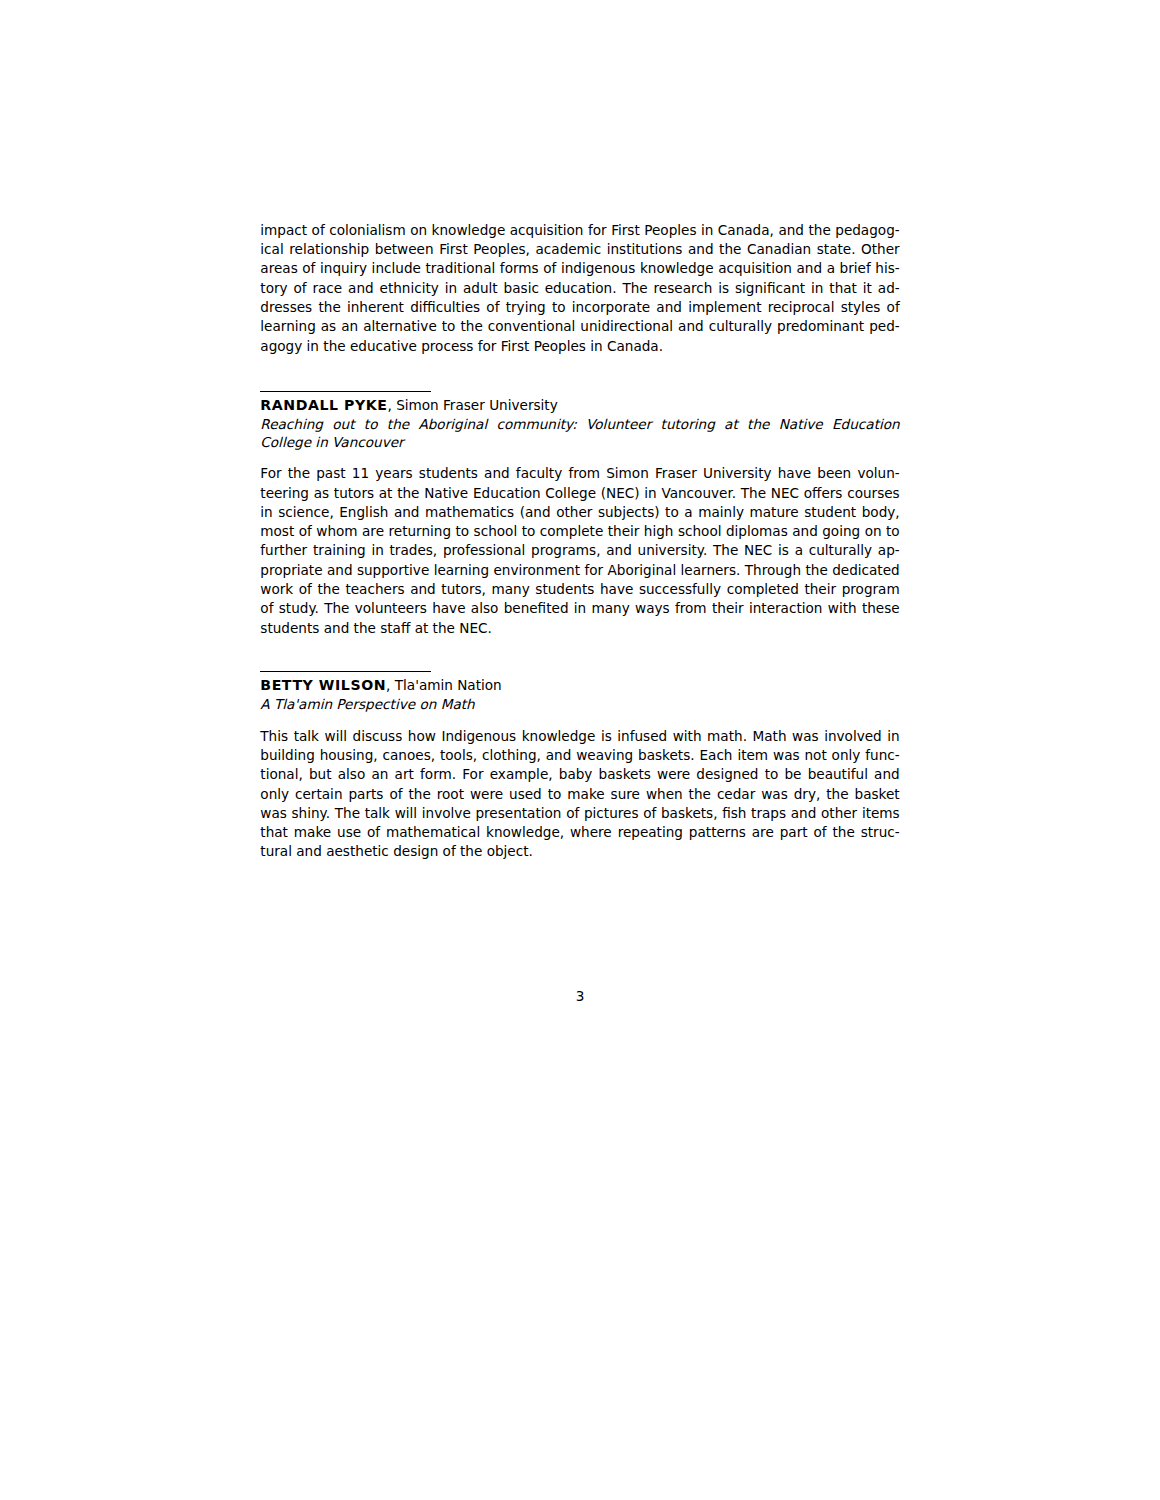impact of colonialism on knowledge acquisition for First Peoples in Canada, and the pedagogical relationship between First Peoples, academic institutions and the Canadian state. Other areas of inquiry include traditional forms of indigenous knowledge acquisition and a brief history of race and ethnicity in adult basic education. The research is significant in that it addresses the inherent difficulties of trying to incorporate and implement reciprocal styles of learning as an alternative to the conventional unidirectional and culturally predominant pedagogy in the educative process for First Peoples in Canada.
RANDALL PYKE, Simon Fraser University
Reaching out to the Aboriginal community: Volunteer tutoring at the Native Education College in Vancouver
For the past 11 years students and faculty from Simon Fraser University have been volunteering as tutors at the Native Education College (NEC) in Vancouver. The NEC offers courses in science, English and mathematics (and other subjects) to a mainly mature student body, most of whom are returning to school to complete their high school diplomas and going on to further training in trades, professional programs, and university. The NEC is a culturally appropriate and supportive learning environment for Aboriginal learners. Through the dedicated work of the teachers and tutors, many students have successfully completed their program of study. The volunteers have also benefited in many ways from their interaction with these students and the staff at the NEC.
BETTY WILSON, Tla'amin Nation
A Tla'amin Perspective on Math
This talk will discuss how Indigenous knowledge is infused with math. Math was involved in building housing, canoes, tools, clothing, and weaving baskets. Each item was not only functional, but also an art form. For example, baby baskets were designed to be beautiful and only certain parts of the root were used to make sure when the cedar was dry, the basket was shiny. The talk will involve presentation of pictures of baskets, fish traps and other items that make use of mathematical knowledge, where repeating patterns are part of the structural and aesthetic design of the object.
3